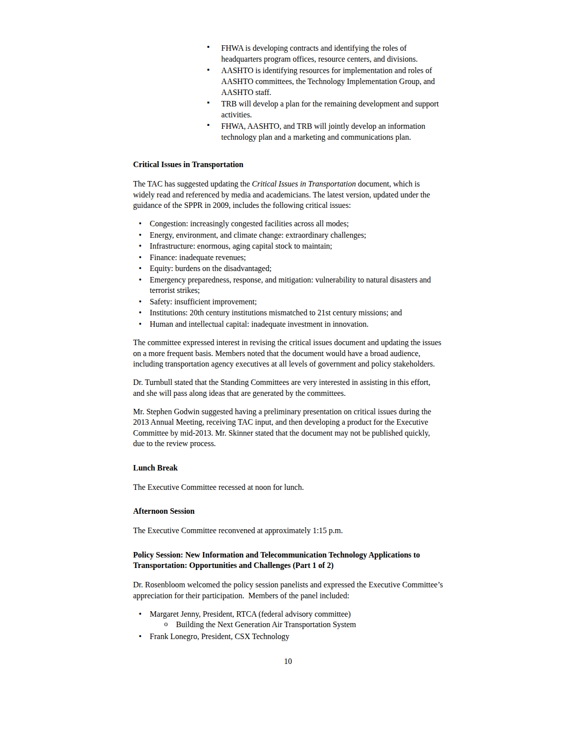FHWA is developing contracts and identifying the roles of headquarters program offices, resource centers, and divisions.
AASHTO is identifying resources for implementation and roles of AASHTO committees, the Technology Implementation Group, and AASHTO staff.
TRB will develop a plan for the remaining development and support activities.
FHWA, AASHTO, and TRB will jointly develop an information technology plan and a marketing and communications plan.
Critical Issues in Transportation
The TAC has suggested updating the Critical Issues in Transportation document, which is widely read and referenced by media and academicians. The latest version, updated under the guidance of the SPPR in 2009, includes the following critical issues:
Congestion: increasingly congested facilities across all modes;
Energy, environment, and climate change: extraordinary challenges;
Infrastructure: enormous, aging capital stock to maintain;
Finance: inadequate revenues;
Equity: burdens on the disadvantaged;
Emergency preparedness, response, and mitigation: vulnerability to natural disasters and terrorist strikes;
Safety: insufficient improvement;
Institutions: 20th century institutions mismatched to 21st century missions; and
Human and intellectual capital: inadequate investment in innovation.
The committee expressed interest in revising the critical issues document and updating the issues on a more frequent basis. Members noted that the document would have a broad audience, including transportation agency executives at all levels of government and policy stakeholders.
Dr. Turnbull stated that the Standing Committees are very interested in assisting in this effort, and she will pass along ideas that are generated by the committees.
Mr. Stephen Godwin suggested having a preliminary presentation on critical issues during the 2013 Annual Meeting, receiving TAC input, and then developing a product for the Executive Committee by mid-2013. Mr. Skinner stated that the document may not be published quickly, due to the review process.
Lunch Break
The Executive Committee recessed at noon for lunch.
Afternoon Session
The Executive Committee reconvened at approximately 1:15 p.m.
Policy Session: New Information and Telecommunication Technology Applications to Transportation: Opportunities and Challenges (Part 1 of 2)
Dr. Rosenbloom welcomed the policy session panelists and expressed the Executive Committee’s appreciation for their participation. Members of the panel included:
Margaret Jenny, President, RTCA (federal advisory committee)
Building the Next Generation Air Transportation System
Frank Lonegro, President, CSX Technology
10